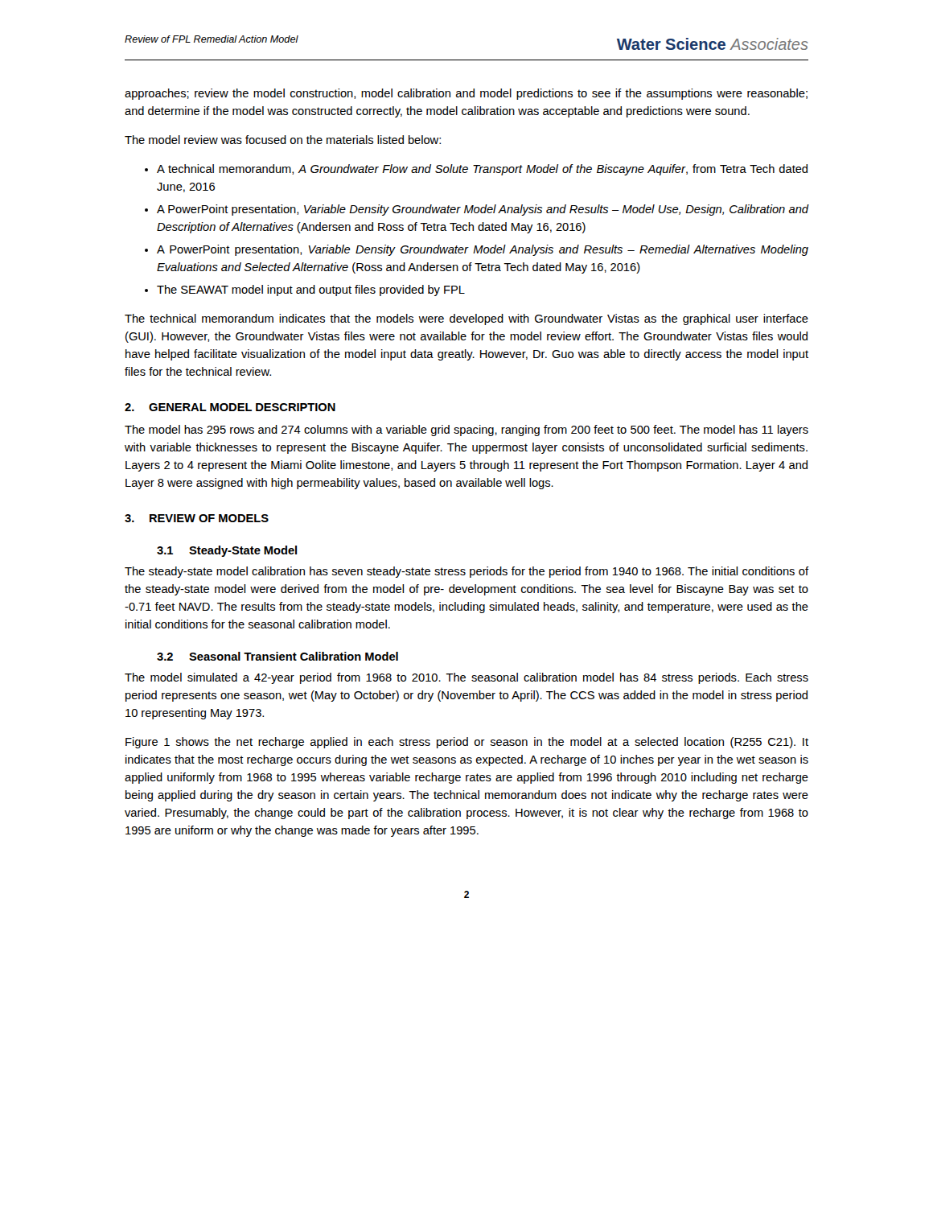Review of FPL Remedial Action Model
Water Science Associates
approaches; review the model construction, model calibration and model predictions to see if the assumptions were reasonable; and determine if the model was constructed correctly, the model calibration was acceptable and predictions were sound.
The model review was focused on the materials listed below:
A technical memorandum, A Groundwater Flow and Solute Transport Model of the Biscayne Aquifer, from Tetra Tech dated June, 2016
A PowerPoint presentation, Variable Density Groundwater Model Analysis and Results – Model Use, Design, Calibration and Description of Alternatives (Andersen and Ross of Tetra Tech dated May 16, 2016)
A PowerPoint presentation, Variable Density Groundwater Model Analysis and Results – Remedial Alternatives Modeling Evaluations and Selected Alternative (Ross and Andersen of Tetra Tech dated May 16, 2016)
The SEAWAT model input and output files provided by FPL
The technical memorandum indicates that the models were developed with Groundwater Vistas as the graphical user interface (GUI). However, the Groundwater Vistas files were not available for the model review effort. The Groundwater Vistas files would have helped facilitate visualization of the model input data greatly. However, Dr. Guo was able to directly access the model input files for the technical review.
2. GENERAL MODEL DESCRIPTION
The model has 295 rows and 274 columns with a variable grid spacing, ranging from 200 feet to 500 feet. The model has 11 layers with variable thicknesses to represent the Biscayne Aquifer. The uppermost layer consists of unconsolidated surficial sediments. Layers 2 to 4 represent the Miami Oolite limestone, and Layers 5 through 11 represent the Fort Thompson Formation. Layer 4 and Layer 8 were assigned with high permeability values, based on available well logs.
3. REVIEW OF MODELS
3.1 Steady-State Model
The steady-state model calibration has seven steady-state stress periods for the period from 1940 to 1968. The initial conditions of the steady-state model were derived from the model of pre- development conditions. The sea level for Biscayne Bay was set to -0.71 feet NAVD. The results from the steady-state models, including simulated heads, salinity, and temperature, were used as the initial conditions for the seasonal calibration model.
3.2 Seasonal Transient Calibration Model
The model simulated a 42-year period from 1968 to 2010. The seasonal calibration model has 84 stress periods. Each stress period represents one season, wet (May to October) or dry (November to April). The CCS was added in the model in stress period 10 representing May 1973.
Figure 1 shows the net recharge applied in each stress period or season in the model at a selected location (R255 C21). It indicates that the most recharge occurs during the wet seasons as expected. A recharge of 10 inches per year in the wet season is applied uniformly from 1968 to 1995 whereas variable recharge rates are applied from 1996 through 2010 including net recharge being applied during the dry season in certain years. The technical memorandum does not indicate why the recharge rates were varied. Presumably, the change could be part of the calibration process. However, it is not clear why the recharge from 1968 to 1995 are uniform or why the change was made for years after 1995.
2